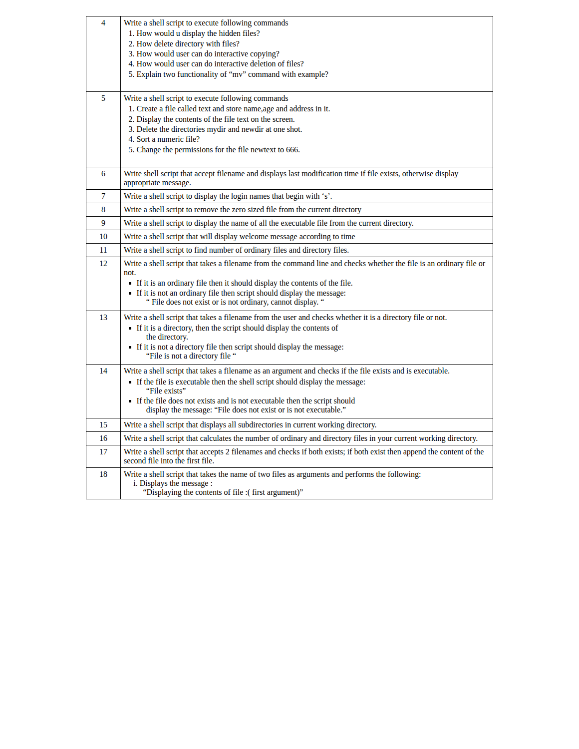| 4 | Write a shell script to execute following commands How would u display the hidden files? How delete directory with files? How would user can do interactive copying? How would user can do interactive deletion of files? Explain two functionality of “mv” command with example? |
| 5 | Write a shell script to execute following commands Create a file called text and store name,age and address in it. Display the contents of the file text on the screen. Delete the directories mydir and newdir at one shot. Sort a numeric file? Change the permissions for the file newtext to 666. |
| 6 | Write shell script that accept filename and displays last modification time if file exists, otherwise display appropriate message. |
| 7 | Write a shell script to display the login names that begin with ‘s’. |
| 8 | Write a shell script to remove the zero sized file from the current directory |
| 9 | Write a shell script to display the name of all the executable file from the current directory. |
| 10 | Write a shell script that will display welcome message according to time |
| 11 | Write a shell script to find number of ordinary files and directory files. |
| 12 | Write a shell script that takes a filename from the command line and checks whether the file is an ordinary file or not. If it is an ordinary file then it should display the contents of the file. If it is not an ordinary file then script should display the message: “ File does not exist or is not ordinary, cannot display. “ |
| 13 | Write a shell script that takes a filename from the user and checks whether it is a directory file or not. If it is a directory, then the script should display the contents of the directory. If it is not a directory file then script should display the message: “File is not a directory file “ |
| 14 | Write a shell script that takes a filename as an argument and checks if the file exists and is executable. If the file is executable then the shell script should display the message: “File exists” If the file does not exists and is not executable then the script should display the message: “File does not exist or is not executable.” |
| 15 | Write a shell script that displays all subdirectories in current working directory. |
| 16 | Write a shell script that calculates the number of ordinary and directory files in your current working directory. |
| 17 | Write a shell script that accepts 2 filenames and checks if both exists; if both exist then append the content of the second file into the first file. |
| 18 | Write a shell script that takes the name of two files as arguments and performs the following: i. Displays the message : “Displaying the contents of file :( first argument)” |